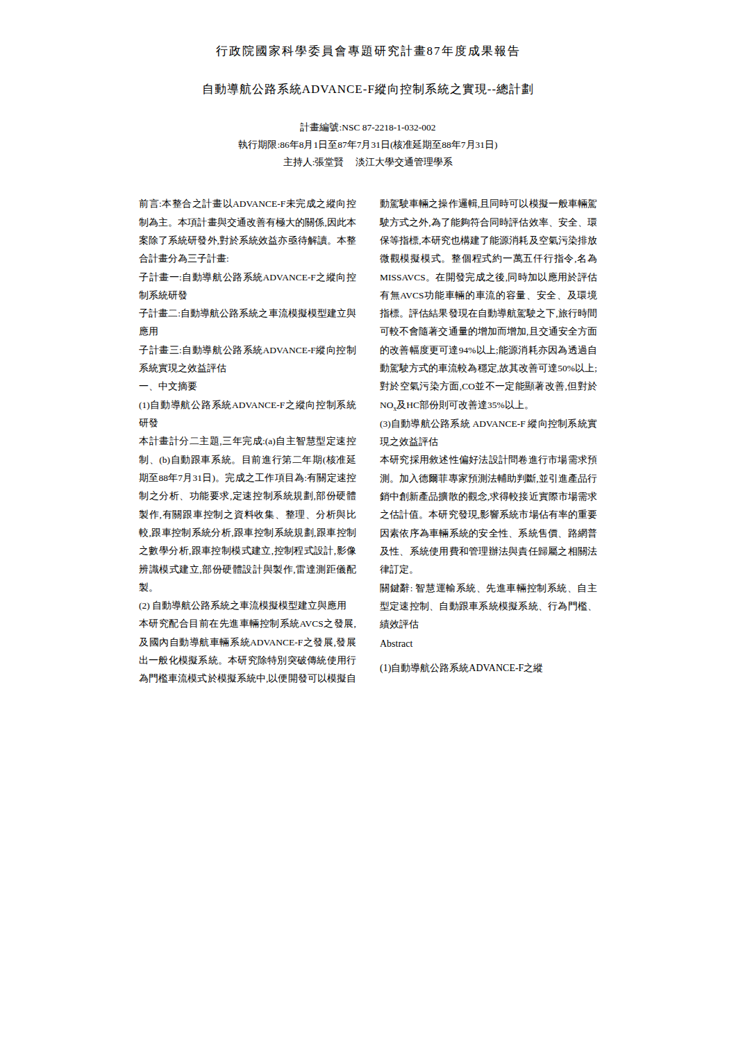行政院國家科學委員會專題研究計畫87年度成果報告
自動導航公路系統ADVANCE-F縱向控制系統之實現--總計劃
計畫編號:NSC 87-2218-1-032-002
執行期限:86年8月1日至87年7月31日(核准延期至88年7月31日)
主持人:張堂賢 淡江大學交通管理學系
前言:本整合之計畫以ADVANCE-F未完成之縱向控制為主。本項計畫與交通改善有極大的關係,因此本案除了系統研發外,對於系統效益亦亟待解讀。本整合計畫分為三子計畫:
子計畫一:自動導航公路系統ADVANCE-F之縱向控制系統研發
子計畫二:自動導航公路系統之車流模擬模型建立與應用
子計畫三:自動導航公路系統ADVANCE-F縱向控制系統實現之效益評估
一、中文摘要
(1)自動導航公路系統ADVANCE-F之縱向控制系統研發
本計畫計分二主題,三年完成:(a)自主智慧型定速控制、(b)自動跟車系統。目前進行第二年期(核准延期至88年7月31日)。完成之工作項目為:有關定速控制之分析、功能要求,定速控制系統規劃,部份硬體製作,有關跟車控制之資料收集、整理、分析與比較,跟車控制系統分析,跟車控制系統規劃,跟車控制之數學分析,跟車控制模式建立,控制程式設計,影像辨識模式建立,部份硬體設計與製作,雷達測距儀配製。
(2) 自動導航公路系統之車流模擬模型建立與應用
本研究配合目前在先進車輛控制系統AVCS之發展,及國內自動導航車輛系統ADVANCE-F之發展,發展出一般化模擬系統。本研究除特別突破傳統使用行為門檻車流模式於模擬系統中,以便開發可以模擬自動駕駛車輛之操作邏輯,且同時可以模擬一般車輛駕駛方式之外,為了能夠符合同時評估效率、安全、環保等指標,本研究也構建了能源消耗及空氣污染排放微觀模擬模式。整個程式約一萬五仟行指令,名為MISSAVCS。在開發完成之後,同時加以應用於評估有無AVCS功能車輛的車流的容量、安全、及環境指標。評估結果發現在自動導航駕駛之下,旅行時間可較不會隨著交通量的增加而增加,且交通安全方面的改善幅度更可達94%以上;能源消耗亦因為透過自動駕駛方式的車流較為穩定,故其改善可達50%以上;對於空氣污染方面,CO並不一定能顯著改善,但對於NOx及HC部份則可改善達35%以上。
(3)自動導航公路系統 ADVANCE-F 縱向控制系統實現之效益評估
本研究採用敘述性偏好法設計問卷進行市場需求預測。加入德爾菲專家預測法輔助判斷,並引進產品行銷中創新產品擴散的觀念,求得較接近實際市場需求之估計值。本研究發現,影響系統市場佔有率的重要因素依序為車輛系統的安全性、系統售價、路網普及性、系統使用費和管理辦法與責任歸屬之相關法律訂定。
關鍵辭: 智慧運輸系統、先進車輛控制系統、自主型定速控制、自動跟車系統模擬系統、行為門檻、績效評估
Abstract
(1)自動導航公路系統ADVANCE-F之縱